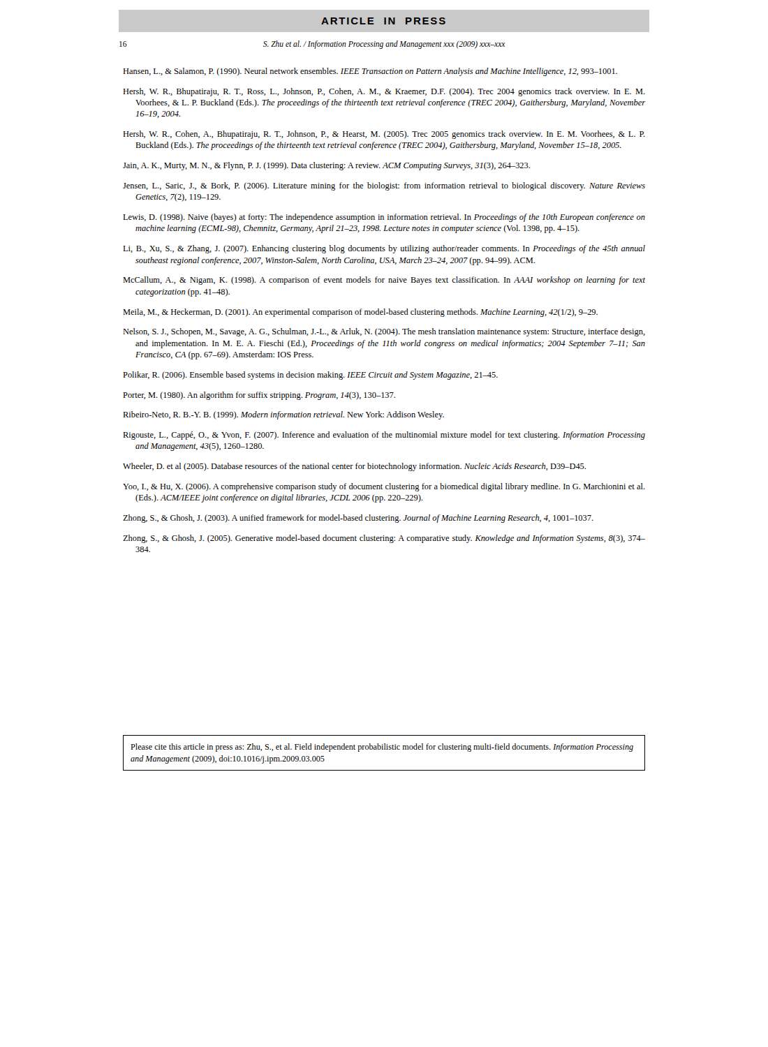ARTICLE IN PRESS
16 S. Zhu et al. / Information Processing and Management xxx (2009) xxx–xxx
Hansen, L., & Salamon, P. (1990). Neural network ensembles. IEEE Transaction on Pattern Analysis and Machine Intelligence, 12, 993–1001.
Hersh, W. R., Bhupatiraju, R. T., Ross, L., Johnson, P., Cohen, A. M., & Kraemer, D.F. (2004). Trec 2004 genomics track overview. In E. M. Voorhees, & L. P. Buckland (Eds.). The proceedings of the thirteenth text retrieval conference (TREC 2004), Gaithersburg, Maryland, November 16–19, 2004.
Hersh, W. R., Cohen, A., Bhupatiraju, R. T., Johnson, P., & Hearst, M. (2005). Trec 2005 genomics track overview. In E. M. Voorhees, & L. P. Buckland (Eds.). The proceedings of the thirteenth text retrieval conference (TREC 2004), Gaithersburg, Maryland, November 15–18, 2005.
Jain, A. K., Murty, M. N., & Flynn, P. J. (1999). Data clustering: A review. ACM Computing Surveys, 31(3), 264–323.
Jensen, L., Saric, J., & Bork, P. (2006). Literature mining for the biologist: from information retrieval to biological discovery. Nature Reviews Genetics, 7(2), 119–129.
Lewis, D. (1998). Naive (bayes) at forty: The independence assumption in information retrieval. In Proceedings of the 10th European conference on machine learning (ECML-98), Chemnitz, Germany, April 21–23, 1998. Lecture notes in computer science (Vol. 1398, pp. 4–15).
Li, B., Xu, S., & Zhang, J. (2007). Enhancing clustering blog documents by utilizing author/reader comments. In Proceedings of the 45th annual southeast regional conference, 2007, Winston-Salem, North Carolina, USA, March 23–24, 2007 (pp. 94–99). ACM.
McCallum, A., & Nigam, K. (1998). A comparison of event models for naive Bayes text classification. In AAAI workshop on learning for text categorization (pp. 41–48).
Meila, M., & Heckerman, D. (2001). An experimental comparison of model-based clustering methods. Machine Learning, 42(1/2), 9–29.
Nelson, S. J., Schopen, M., Savage, A. G., Schulman, J.-L., & Arluk, N. (2004). The mesh translation maintenance system: Structure, interface design, and implementation. In M. E. A. Fieschi (Ed.), Proceedings of the 11th world congress on medical informatics; 2004 September 7–11; San Francisco, CA (pp. 67–69). Amsterdam: IOS Press.
Polikar, R. (2006). Ensemble based systems in decision making. IEEE Circuit and System Magazine, 21–45.
Porter, M. (1980). An algorithm for suffix stripping. Program, 14(3), 130–137.
Ribeiro-Neto, R. B.-Y. B. (1999). Modern information retrieval. New York: Addison Wesley.
Rigouste, L., Cappé, O., & Yvon, F. (2007). Inference and evaluation of the multinomial mixture model for text clustering. Information Processing and Management, 43(5), 1260–1280.
Wheeler, D. et al (2005). Database resources of the national center for biotechnology information. Nucleic Acids Research, D39–D45.
Yoo, I., & Hu, X. (2006). A comprehensive comparison study of document clustering for a biomedical digital library medline. In G. Marchionini et al. (Eds.). ACM/IEEE joint conference on digital libraries, JCDL 2006 (pp. 220–229).
Zhong, S., & Ghosh, J. (2003). A unified framework for model-based clustering. Journal of Machine Learning Research, 4, 1001–1037.
Zhong, S., & Ghosh, J. (2005). Generative model-based document clustering: A comparative study. Knowledge and Information Systems, 8(3), 374–384.
Please cite this article in press as: Zhu, S., et al. Field independent probabilistic model for clustering multi-field documents. Information Processing and Management (2009), doi:10.1016/j.ipm.2009.03.005